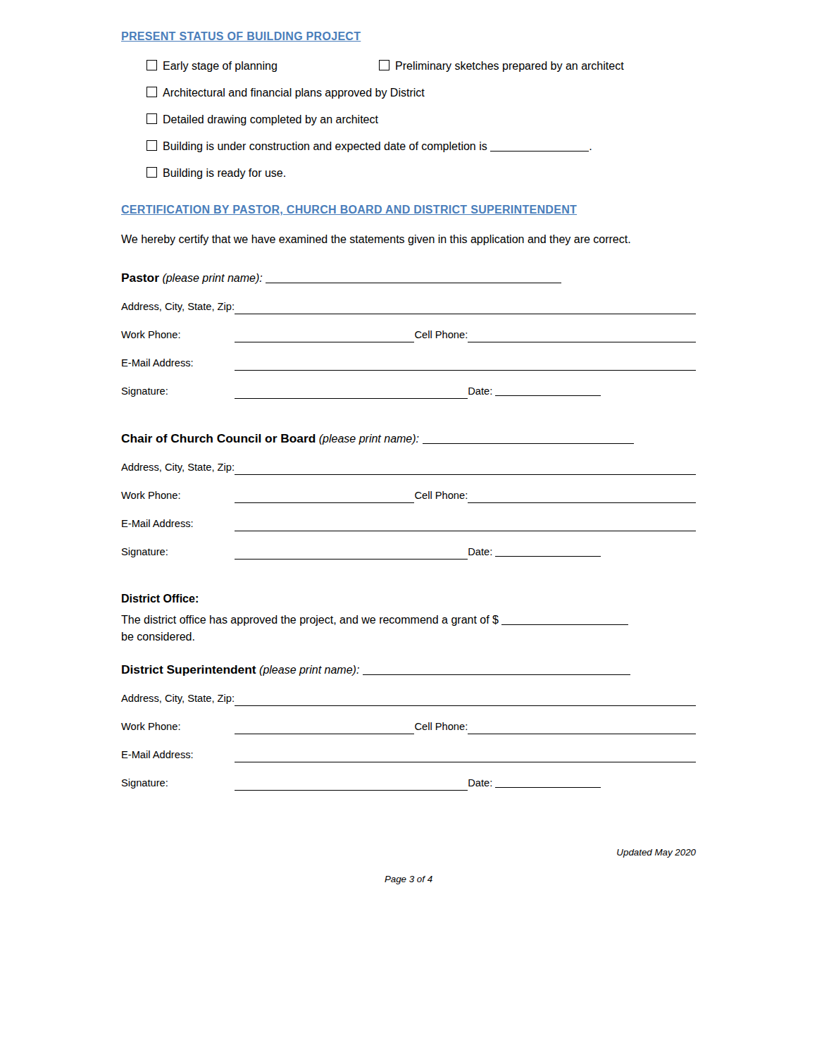Present Status of Building Project
Early stage of planning Preliminary sketches prepared by an architect
Architectural and financial plans approved by District
Detailed drawing completed by an architect
Building is under construction and expected date of completion is .
Building is ready for use.
Certification by Pastor, Church Board and District Superintendent
We hereby certify that we have examined the statements given in this application and they are correct.
Pastor (please print name):
| Address, City, State, Zip: | |
| Work Phone: | | Cell Phone: | |
| E-Mail Address: | |
| Signature: | | Date: |
Chair of Church Council or Board (please print name):
| Address, City, State, Zip: | |
| Work Phone: | | Cell Phone: | |
| E-Mail Address: | |
| Signature: | | Date: |
District Office:
The district office has approved the project, and we recommend a grant of $
be considered.
District Superintendent (please print name):
| Address, City, State, Zip: | |
| Work Phone: | | Cell Phone: | |
| E-Mail Address: | |
| Signature: | | Date: |
Updated May 2020
Page 3 of 4